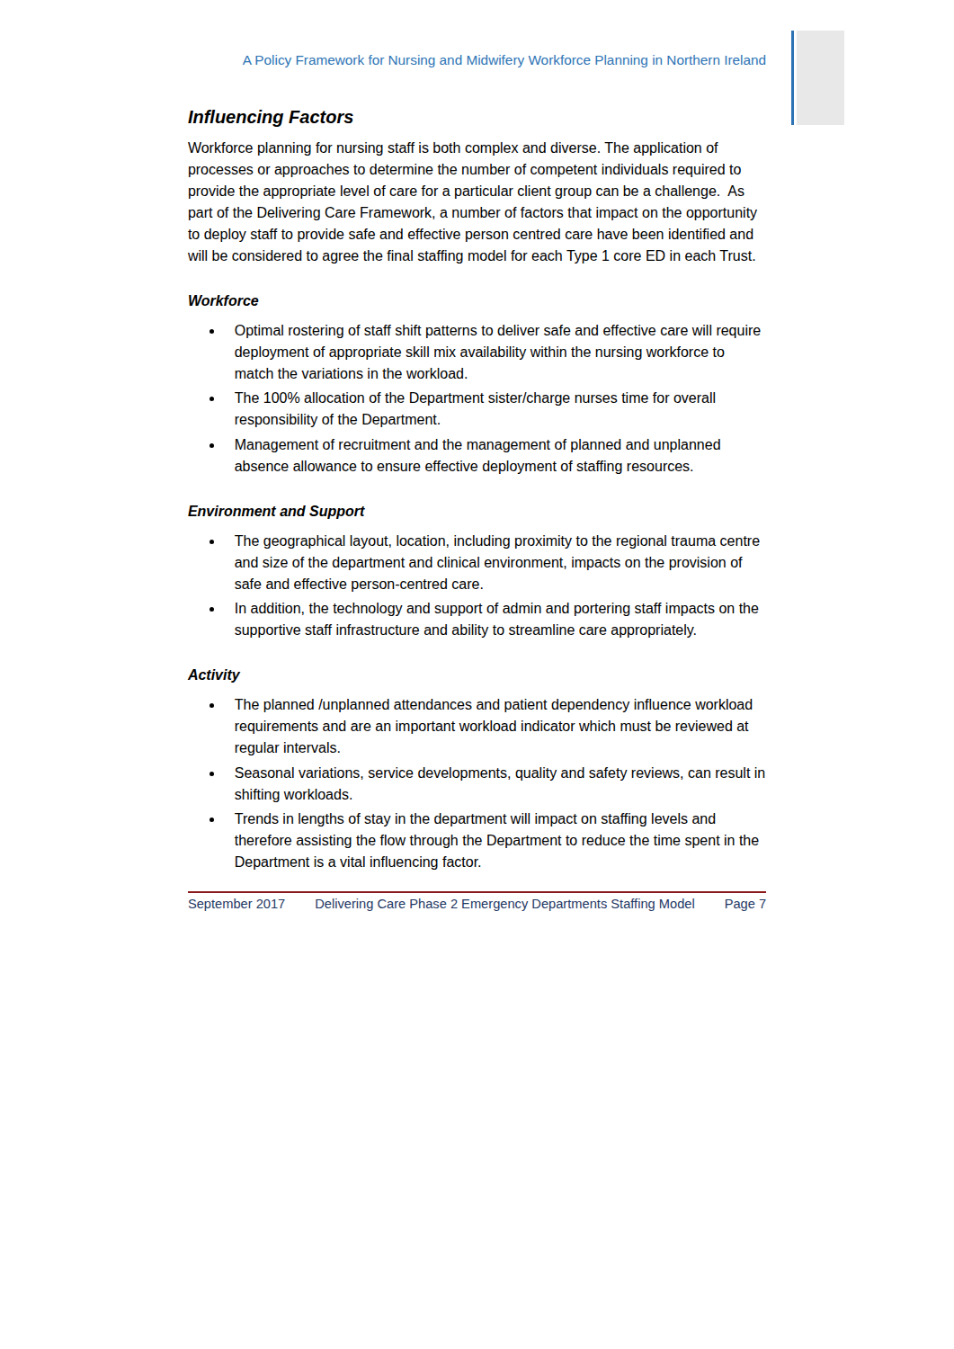A Policy Framework for Nursing and Midwifery Workforce Planning in Northern Ireland
Influencing Factors
Workforce planning for nursing staff is both complex and diverse. The application of processes or approaches to determine the number of competent individuals required to provide the appropriate level of care for a particular client group can be a challenge. As part of the Delivering Care Framework, a number of factors that impact on the opportunity to deploy staff to provide safe and effective person centred care have been identified and will be considered to agree the final staffing model for each Type 1 core ED in each Trust.
Workforce
Optimal rostering of staff shift patterns to deliver safe and effective care will require deployment of appropriate skill mix availability within the nursing workforce to match the variations in the workload.
The 100% allocation of the Department sister/charge nurses time for overall responsibility of the Department.
Management of recruitment and the management of planned and unplanned absence allowance to ensure effective deployment of staffing resources.
Environment and Support
The geographical layout, location, including proximity to the regional trauma centre and size of the department and clinical environment, impacts on the provision of safe and effective person-centred care.
In addition, the technology and support of admin and portering staff impacts on the supportive staff infrastructure and ability to streamline care appropriately.
Activity
The planned /unplanned attendances and patient dependency influence workload requirements and are an important workload indicator which must be reviewed at regular intervals.
Seasonal variations, service developments, quality and safety reviews, can result in shifting workloads.
Trends in lengths of stay in the department will impact on staffing levels and therefore assisting the flow through the Department to reduce the time spent in the Department is a vital influencing factor.
September 2017
Delivering Care Phase 2 Emergency Departments Staffing Model
Page 7